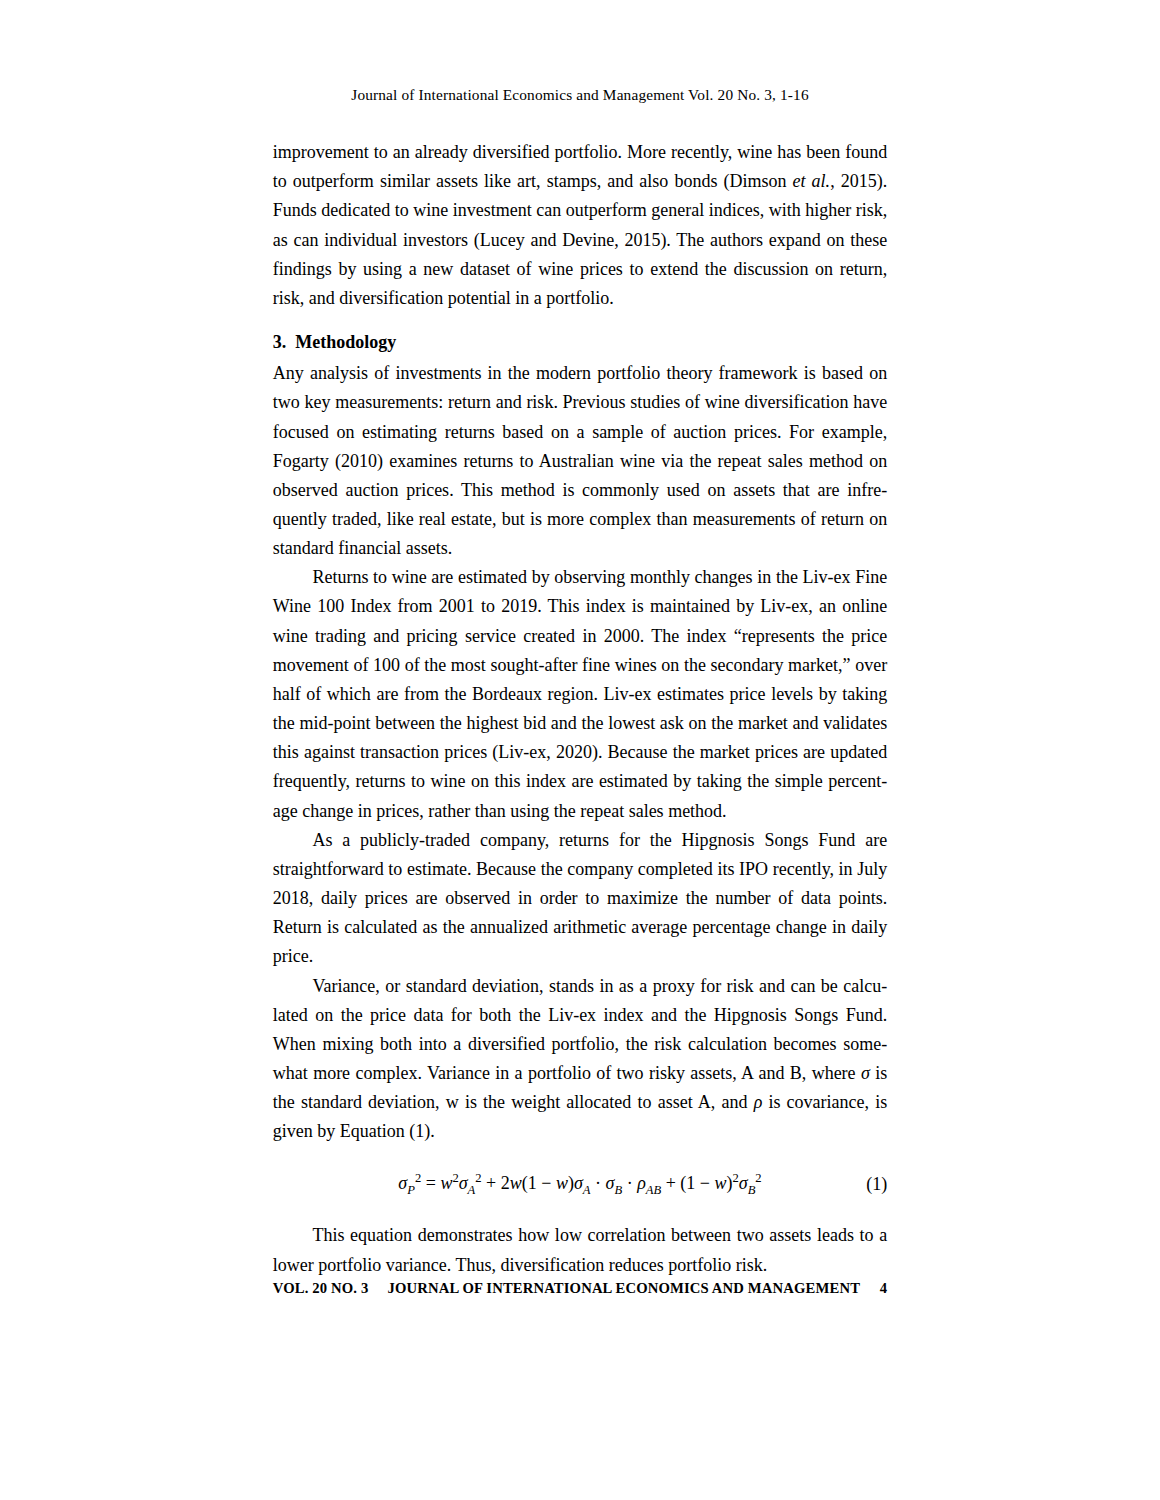Journal of International Economics and Management Vol. 20 No. 3, 1-16
improvement to an already diversified portfolio. More recently, wine has been found to outperform similar assets like art, stamps, and also bonds (Dimson et al., 2015). Funds dedicated to wine investment can outperform general indices, with higher risk, as can individual investors (Lucey and Devine, 2015). The authors expand on these findings by using a new dataset of wine prices to extend the discussion on return, risk, and diversification potential in a portfolio.
3. Methodology
Any analysis of investments in the modern portfolio theory framework is based on two key measurements: return and risk. Previous studies of wine diversification have focused on estimating returns based on a sample of auction prices. For example, Fogarty (2010) examines returns to Australian wine via the repeat sales method on observed auction prices. This method is commonly used on assets that are infrequently traded, like real estate, but is more complex than measurements of return on standard financial assets.
Returns to wine are estimated by observing monthly changes in the Liv-ex Fine Wine 100 Index from 2001 to 2019. This index is maintained by Liv-ex, an online wine trading and pricing service created in 2000. The index “represents the price movement of 100 of the most sought-after fine wines on the secondary market,” over half of which are from the Bordeaux region. Liv-ex estimates price levels by taking the mid-point between the highest bid and the lowest ask on the market and validates this against transaction prices (Liv-ex, 2020). Because the market prices are updated frequently, returns to wine on this index are estimated by taking the simple percentage change in prices, rather than using the repeat sales method.
As a publicly-traded company, returns for the Hipgnosis Songs Fund are straightforward to estimate. Because the company completed its IPO recently, in July 2018, daily prices are observed in order to maximize the number of data points. Return is calculated as the annualized arithmetic average percentage change in daily price.
Variance, or standard deviation, stands in as a proxy for risk and can be calculated on the price data for both the Liv-ex index and the Hipgnosis Songs Fund. When mixing both into a diversified portfolio, the risk calculation becomes somewhat more complex. Variance in a portfolio of two risky assets, A and B, where σ is the standard deviation, w is the weight allocated to asset A, and ρ is covariance, is given by Equation (1).
σP2 = w2σA2 + 2w(1 − w)σA · σB · ρAB + (1 − w)2σB2 (1)
This equation demonstrates how low correlation between two assets leads to a lower portfolio variance. Thus, diversification reduces portfolio risk.
VOL. 20 NO. 3 JOURNAL OF INTERNATIONAL ECONOMICS AND MANAGEMENT 4